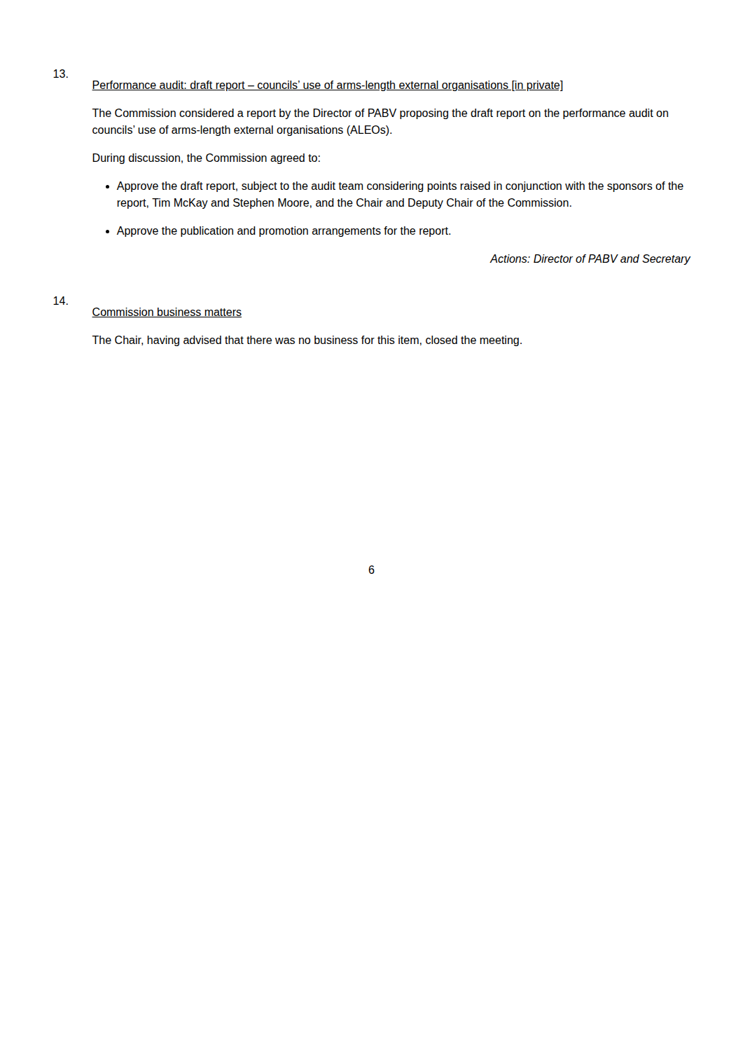13.
Performance audit: draft report – councils’ use of arms-length external organisations [in private]
The Commission considered a report by the Director of PABV proposing the draft report on the performance audit on councils’ use of arms-length external organisations (ALEOs).
During discussion, the Commission agreed to:
Approve the draft report, subject to the audit team considering points raised in conjunction with the sponsors of the report, Tim McKay and Stephen Moore, and the Chair and Deputy Chair of the Commission.
Approve the publication and promotion arrangements for the report.
Actions: Director of PABV and Secretary
14.
Commission business matters
The Chair, having advised that there was no business for this item, closed the meeting.
6